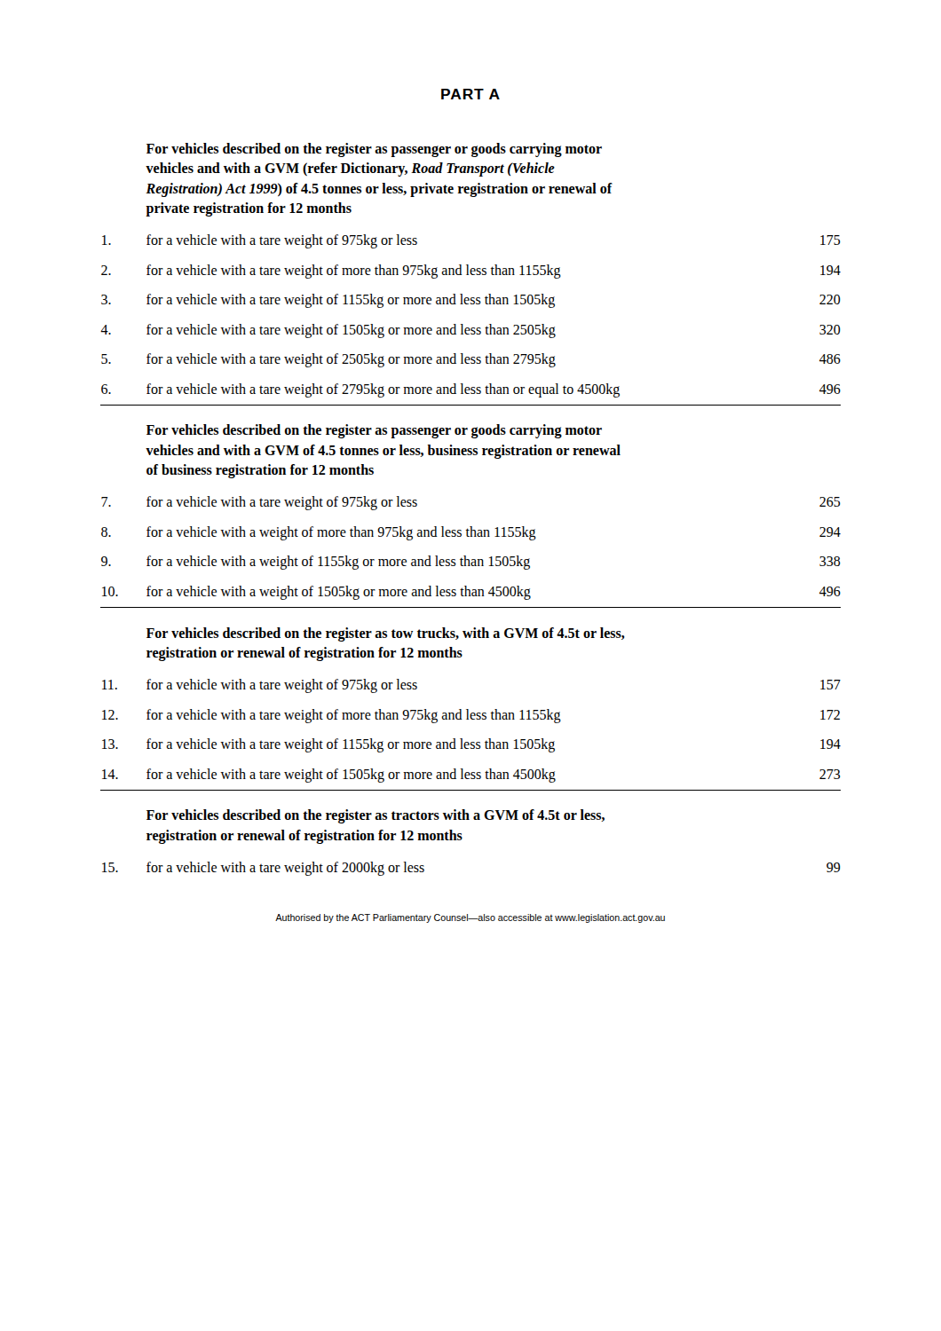PART A
| | For vehicles described on the register as passenger or goods carrying motor vehicles and with a GVM (refer Dictionary, Road Transport (Vehicle Registration) Act 1999 ) of 4.5 tonnes or less, private registration or renewal of private registration for 12 months |
| 1. | for a vehicle with a tare weight of 975kg or less | 175 |
| 2. | for a vehicle with a tare weight of more than 975kg and less than 1155kg | 194 |
| 3. | for a vehicle with a tare weight of 1155kg or more and less than 1505kg | 220 |
| 4. | for a vehicle with a tare weight of 1505kg or more and less than 2505kg | 320 |
| 5. | for a vehicle with a tare weight of 2505kg or more and less than 2795kg | 486 |
| 6. | for a vehicle with a tare weight of 2795kg or more and less than or equal to 4500kg | 496 |
| | For vehicles described on the register as passenger or goods carrying motor vehicles and with a GVM of 4.5 tonnes or less, business registration or renewal of business registration for 12 months |
| 7. | for a vehicle with a tare weight of 975kg or less | 265 |
| 8. | for a vehicle with a weight of more than 975kg and less than 1155kg | 294 |
| 9. | for a vehicle with a weight of 1155kg or more and less than 1505kg | 338 |
| 10. | for a vehicle with a weight of 1505kg or more and less than 4500kg | 496 |
| | For vehicles described on the register as tow trucks, with a GVM of 4.5t or less, registration or renewal of registration for 12 months |
| 11. | for a vehicle with a tare weight of 975kg or less | 157 |
| 12. | for a vehicle with a tare weight of more than 975kg and less than 1155kg | 172 |
| 13. | for a vehicle with a tare weight of 1155kg or more and less than 1505kg | 194 |
| 14. | for a vehicle with a tare weight of 1505kg or more and less than 4500kg | 273 |
| | For vehicles described on the register as tractors with a GVM of 4.5t or less, registration or renewal of registration for 12 months |
| 15. | for a vehicle with a tare weight of 2000kg or less | 99 |
Authorised by the ACT Parliamentary Counsel—also accessible at www.legislation.act.gov.au